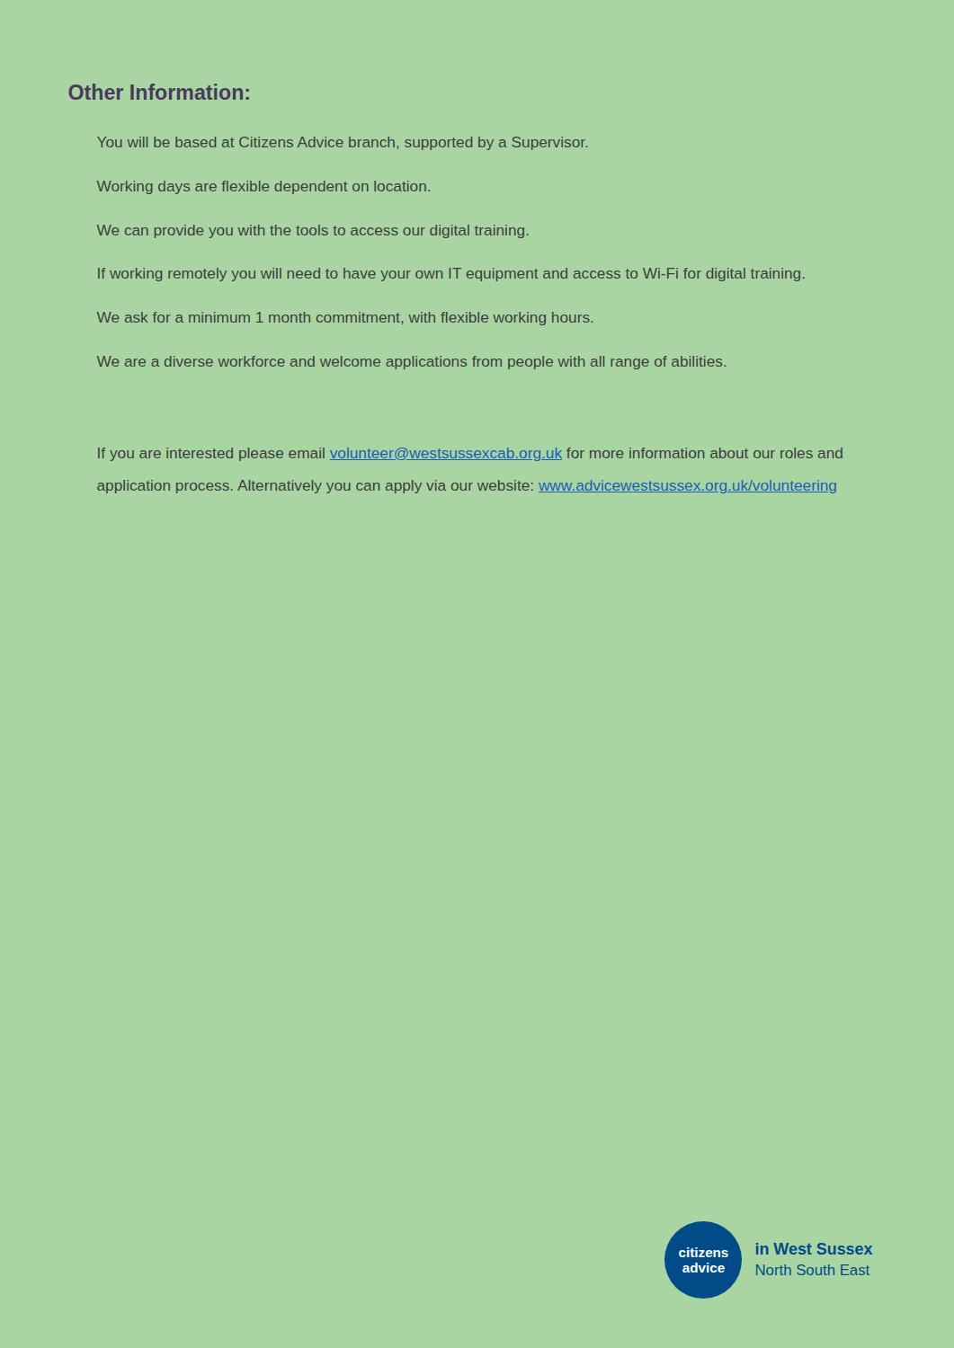Other Information:
You will be based at Citizens Advice branch, supported by a Supervisor.
Working days are flexible dependent on location.
We can provide you with the tools to access our digital training.
If working remotely you will need to have your own IT equipment and access to Wi-Fi for digital training.
We ask for a minimum 1 month commitment, with flexible working hours.
We are a diverse workforce and welcome applications from people with all range of abilities.
If you are interested please email volunteer@westsussexcab.org.uk for more information about our roles and application process. Alternatively you can apply via our website: www.advicewestsussex.org.uk/volunteering
citizens advice
in West Sussex
North South East